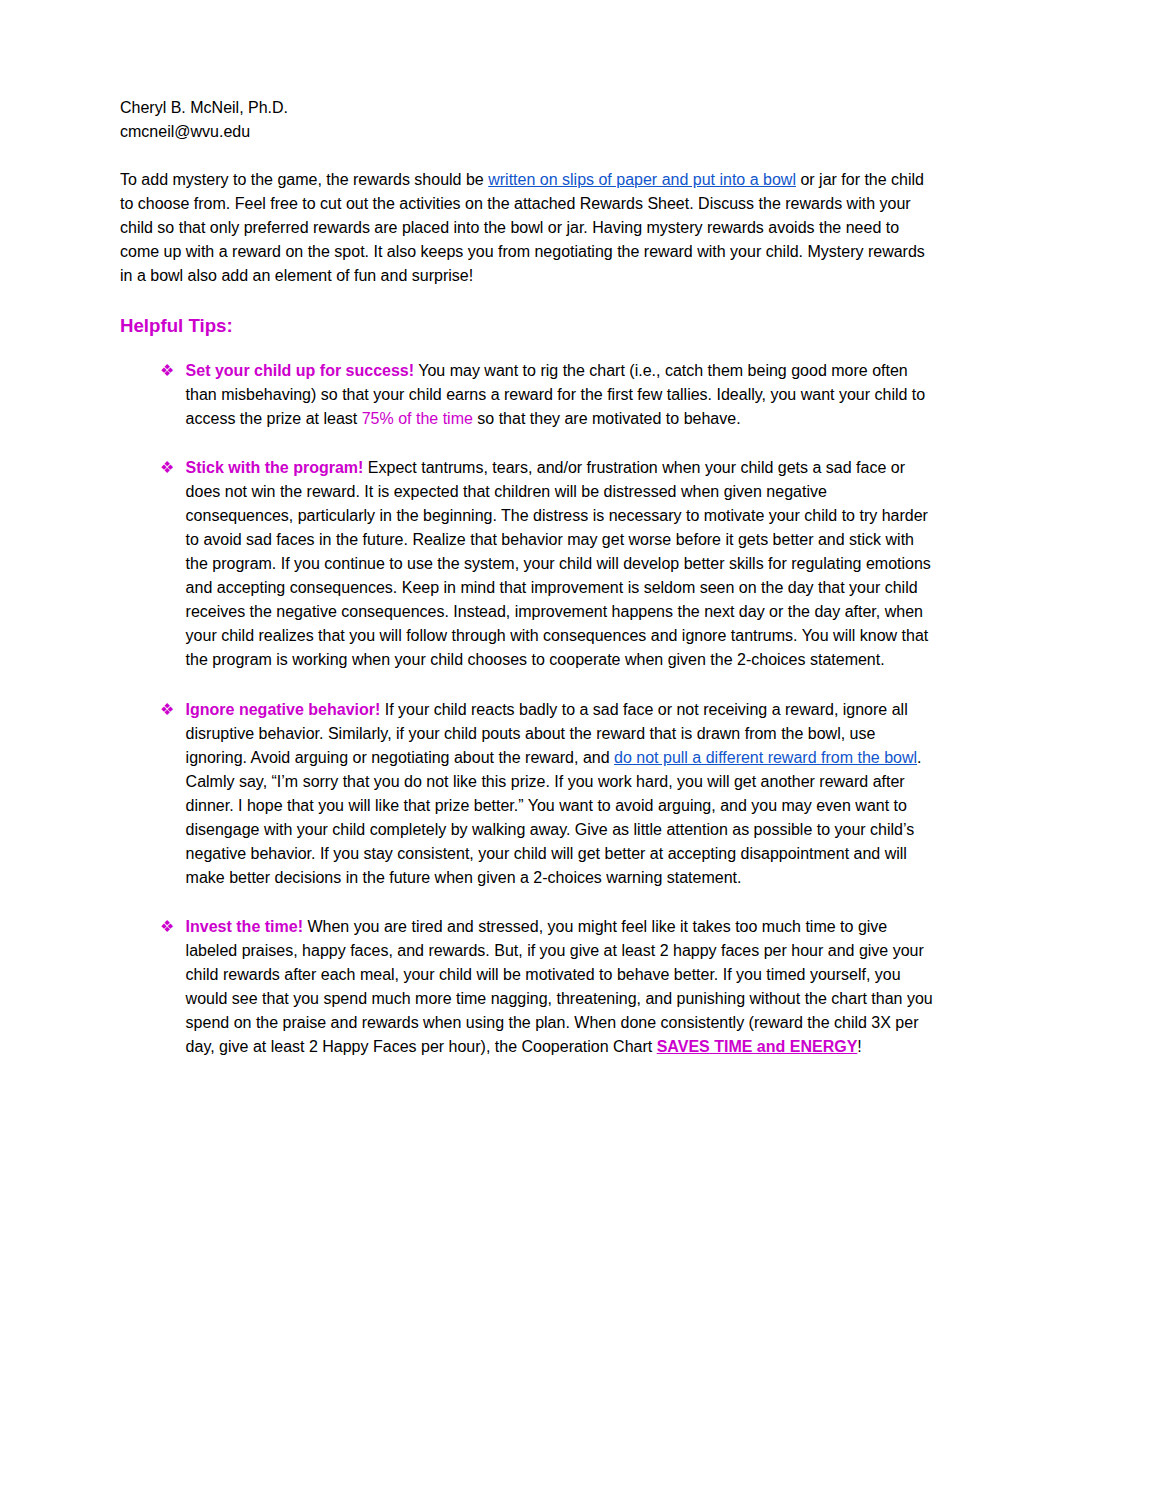Cheryl B. McNeil, Ph.D.
cmcneil@wvu.edu
To add mystery to the game, the rewards should be written on slips of paper and put into a bowl or jar for the child to choose from. Feel free to cut out the activities on the attached Rewards Sheet. Discuss the rewards with your child so that only preferred rewards are placed into the bowl or jar. Having mystery rewards avoids the need to come up with a reward on the spot. It also keeps you from negotiating the reward with your child. Mystery rewards in a bowl also add an element of fun and surprise!
Helpful Tips:
Set your child up for success! You may want to rig the chart (i.e., catch them being good more often than misbehaving) so that your child earns a reward for the first few tallies. Ideally, you want your child to access the prize at least 75% of the time so that they are motivated to behave.
Stick with the program! Expect tantrums, tears, and/or frustration when your child gets a sad face or does not win the reward. It is expected that children will be distressed when given negative consequences, particularly in the beginning. The distress is necessary to motivate your child to try harder to avoid sad faces in the future. Realize that behavior may get worse before it gets better and stick with the program. If you continue to use the system, your child will develop better skills for regulating emotions and accepting consequences. Keep in mind that improvement is seldom seen on the day that your child receives the negative consequences. Instead, improvement happens the next day or the day after, when your child realizes that you will follow through with consequences and ignore tantrums. You will know that the program is working when your child chooses to cooperate when given the 2-choices statement.
Ignore negative behavior! If your child reacts badly to a sad face or not receiving a reward, ignore all disruptive behavior. Similarly, if your child pouts about the reward that is drawn from the bowl, use ignoring. Avoid arguing or negotiating about the reward, and do not pull a different reward from the bowl. Calmly say, “I’m sorry that you do not like this prize. If you work hard, you will get another reward after dinner. I hope that you will like that prize better.” You want to avoid arguing, and you may even want to disengage with your child completely by walking away. Give as little attention as possible to your child’s negative behavior. If you stay consistent, your child will get better at accepting disappointment and will make better decisions in the future when given a 2-choices warning statement.
Invest the time! When you are tired and stressed, you might feel like it takes too much time to give labeled praises, happy faces, and rewards. But, if you give at least 2 happy faces per hour and give your child rewards after each meal, your child will be motivated to behave better. If you timed yourself, you would see that you spend much more time nagging, threatening, and punishing without the chart than you spend on the praise and rewards when using the plan. When done consistently (reward the child 3X per day, give at least 2 Happy Faces per hour), the Cooperation Chart SAVES TIME and ENERGY!